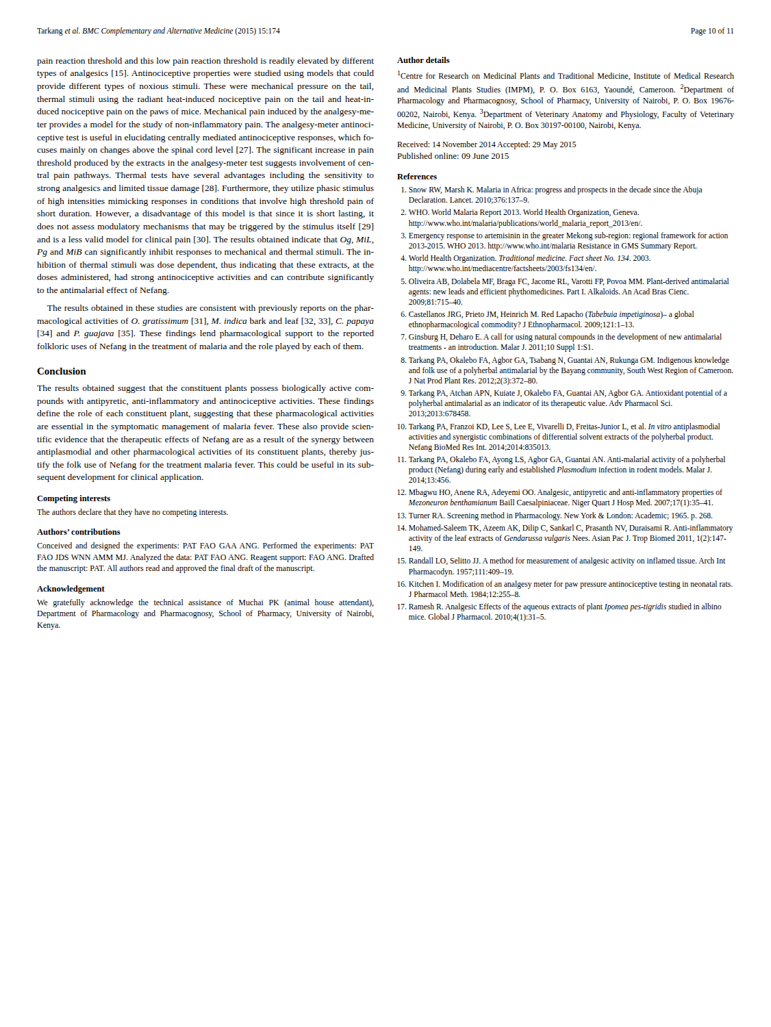Tarkang et al. BMC Complementary and Alternative Medicine (2015) 15:174
Page 10 of 11
pain reaction threshold and this low pain reaction threshold is readily elevated by different types of analgesics [15]. Antinociceptive properties were studied using models that could provide different types of noxious stimuli. These were mechanical pressure on the tail, thermal stimuli using the radiant heat-induced nociceptive pain on the tail and heat-induced nociceptive pain on the paws of mice. Mechanical pain induced by the analgesy-meter provides a model for the study of non-inflammatory pain. The analgesy-meter antinociceptive test is useful in elucidating centrally mediated antinociceptive responses, which focuses mainly on changes above the spinal cord level [27]. The significant increase in pain threshold produced by the extracts in the analgesy-meter test suggests involvement of central pain pathways. Thermal tests have several advantages including the sensitivity to strong analgesics and limited tissue damage [28]. Furthermore, they utilize phasic stimulus of high intensities mimicking responses in conditions that involve high threshold pain of short duration. However, a disadvantage of this model is that since it is short lasting, it does not assess modulatory mechanisms that may be triggered by the stimulus itself [29] and is a less valid model for clinical pain [30]. The results obtained indicate that Og, MiL, Pg and MiB can significantly inhibit responses to mechanical and thermal stimuli. The inhibition of thermal stimuli was dose dependent, thus indicating that these extracts, at the doses administered, had strong antinociceptive activities and can contribute significantly to the antimalarial effect of Nefang.
The results obtained in these studies are consistent with previously reports on the pharmacological activities of O. gratissimum [31], M. indica bark and leaf [32, 33], C. papaya [34] and P. guajava [35]. These findings lend pharmacological support to the reported folkloric uses of Nefang in the treatment of malaria and the role played by each of them.
Conclusion
The results obtained suggest that the constituent plants possess biologically active compounds with antipyretic, anti-inflammatory and antinociceptive activities. These findings define the role of each constituent plant, suggesting that these pharmacological activities are essential in the symptomatic management of malaria fever. These also provide scientific evidence that the therapeutic effects of Nefang are as a result of the synergy between antiplasmodial and other pharmacological activities of its constituent plants, thereby justify the folk use of Nefang for the treatment malaria fever. This could be useful in its subsequent development for clinical application.
Competing interests
The authors declare that they have no competing interests.
Authors’ contributions
Conceived and designed the experiments: PAT FAO GAA ANG. Performed the experiments: PAT FAO JDS WNN AMM MJ. Analyzed the data: PAT FAO ANG. Reagent support: FAO ANG. Drafted the manuscript: PAT. All authors read and approved the final draft of the manuscript.
Acknowledgement
We gratefully acknowledge the technical assistance of Muchai PK (animal house attendant), Department of Pharmacology and Pharmacognosy, School of Pharmacy, University of Nairobi, Kenya.
Author details
1Centre for Research on Medicinal Plants and Traditional Medicine, Institute of Medical Research and Medicinal Plants Studies (IMPM), P. O. Box 6163, Yaoundé, Cameroon. 2Department of Pharmacology and Pharmacognosy, School of Pharmacy, University of Nairobi, P. O. Box 19676-00202, Nairobi, Kenya. 3Department of Veterinary Anatomy and Physiology, Faculty of Veterinary Medicine, University of Nairobi, P. O. Box 30197-00100, Nairobi, Kenya.
Received: 14 November 2014 Accepted: 29 May 2015
Published online: 09 June 2015
References
Snow RW, Marsh K. Malaria in Africa: progress and prospects in the decade since the Abuja Declaration. Lancet. 2010;376:137–9.
WHO. World Malaria Report 2013. World Health Organization, Geneva. http://www.who.int/malaria/publications/world_malaria_report_2013/en/.
Emergency response to artemisinin in the greater Mekong sub-region: regional framework for action 2013-2015. WHO 2013. http://www.who.int/malaria Resistance in GMS Summary Report.
World Health Organization. Traditional medicine. Fact sheet No. 134. 2003. http://www.who.int/mediacentre/factsheets/2003/fs134/en/.
Oliveira AB, Dolabela MF, Braga FC, Jacome RL, Varotti FP, Povoa MM. Plant-derived antimalarial agents: new leads and efficient phythomedicines. Part I. Alkaloids. An Acad Bras Cienc. 2009;81:715–40.
Castellanos JRG, Prieto JM, Heinrich M. Red Lapacho (Tabebuia impetiginosa)– a global ethnopharmacological commodity? J Ethnopharmacol. 2009;121:1–13.
Ginsburg H, Deharo E. A call for using natural compounds in the development of new antimalarial treatments - an introduction. Malar J. 2011;10 Suppl 1:S1.
Tarkang PA, Okalebo FA, Agbor GA, Tsabang N, Guantai AN, Rukunga GM. Indigenous knowledge and folk use of a polyherbal antimalarial by the Bayang community, South West Region of Cameroon. J Nat Prod Plant Res. 2012;2(3):372–80.
Tarkang PA, Atchan APN, Kuiate J, Okalebo FA, Guantai AN, Agbor GA. Antioxidant potential of a polyherbal antimalarial as an indicator of its therapeutic value. Adv Pharmacol Sci. 2013;2013:678458.
Tarkang PA, Franzoi KD, Lee S, Lee E, Vivarelli D, Freitas-Junior L, et al. In vitro antiplasmodial activities and synergistic combinations of differential solvent extracts of the polyherbal product. Nefang BioMed Res Int. 2014;2014:835013.
Tarkang PA, Okalebo FA, Ayong LS, Agbor GA, Guantai AN. Anti-malarial activity of a polyherbal product (Nefang) during early and established Plasmodium infection in rodent models. Malar J. 2014;13:456.
Mbagwu HO, Anene RA, Adeyemi OO. Analgesic, antipyretic and anti-inflammatory properties of Mezoneuron benthamianum Baill Caesalpiniaceae. Niger Quart J Hosp Med. 2007;17(1):35–41.
Turner RA. Screening method in Pharmacology. New York & London: Academic; 1965. p. 268.
Mohamed-Saleem TK, Azeem AK, Dilip C, Sankarl C, Prasanth NV, Duraisami R. Anti-inflammatory activity of the leaf extracts of Gendarussa vulgaris Nees. Asian Pac J. Trop Biomed 2011, 1(2):147-149.
Randall LO, Selitto JJ. A method for measurement of analgesic activity on inflamed tissue. Arch Int Pharmacodyn. 1957;111:409–19.
Kitchen I. Modification of an analgesy meter for paw pressure antinociceptive testing in neonatal rats. J Pharmacol Meth. 1984;12:255–8.
Ramesh R. Analgesic Effects of the aqueous extracts of plant Ipomea pes-tigridis studied in albino mice. Global J Pharmacol. 2010;4(1):31–5.